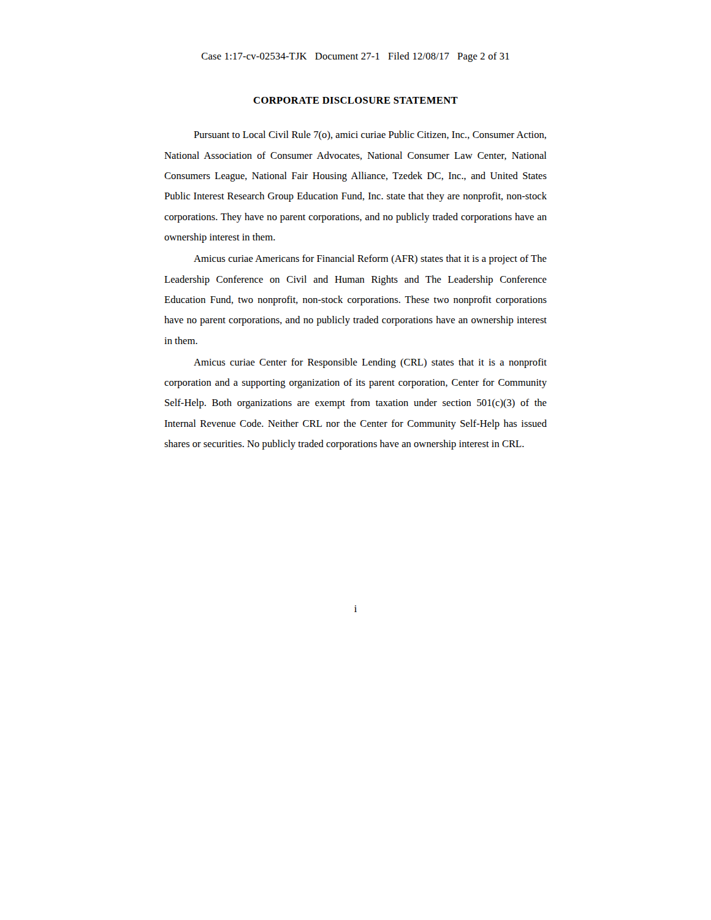Case 1:17-cv-02534-TJK Document 27-1 Filed 12/08/17 Page 2 of 31
CORPORATE DISCLOSURE STATEMENT
Pursuant to Local Civil Rule 7(o), amici curiae Public Citizen, Inc., Consumer Action, National Association of Consumer Advocates, National Consumer Law Center, National Consumers League, National Fair Housing Alliance, Tzedek DC, Inc., and United States Public Interest Research Group Education Fund, Inc. state that they are nonprofit, non-stock corporations. They have no parent corporations, and no publicly traded corporations have an ownership interest in them.
Amicus curiae Americans for Financial Reform (AFR) states that it is a project of The Leadership Conference on Civil and Human Rights and The Leadership Conference Education Fund, two nonprofit, non-stock corporations. These two nonprofit corporations have no parent corporations, and no publicly traded corporations have an ownership interest in them.
Amicus curiae Center for Responsible Lending (CRL) states that it is a nonprofit corporation and a supporting organization of its parent corporation, Center for Community Self-Help. Both organizations are exempt from taxation under section 501(c)(3) of the Internal Revenue Code. Neither CRL nor the Center for Community Self-Help has issued shares or securities. No publicly traded corporations have an ownership interest in CRL.
i